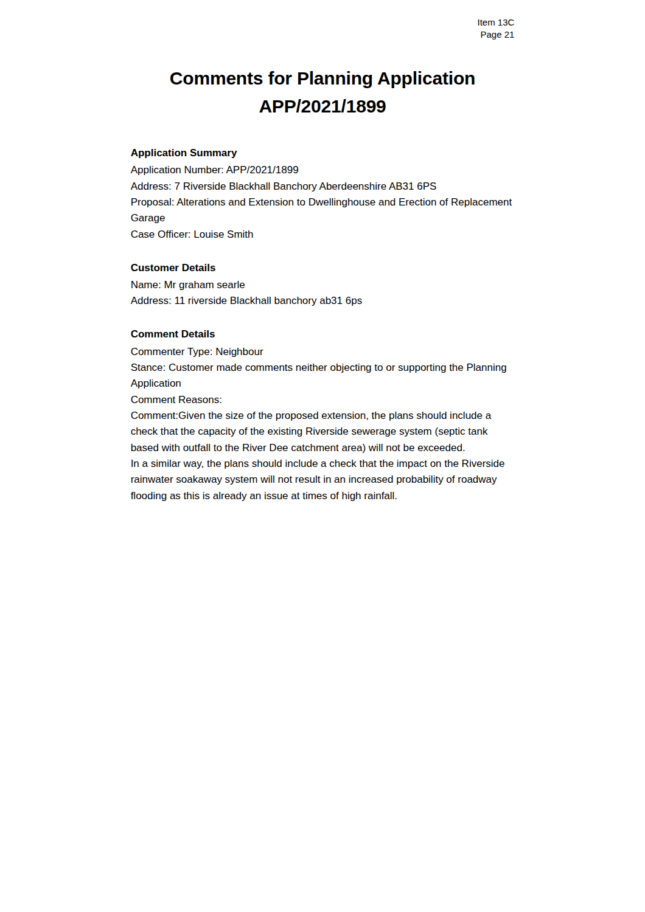Item 13C
Page 21
Comments for Planning Application APP/2021/1899
Application Summary
Application Number: APP/2021/1899
Address: 7 Riverside Blackhall Banchory Aberdeenshire AB31 6PS
Proposal: Alterations and Extension to Dwellinghouse and Erection of Replacement Garage
Case Officer: Louise Smith
Customer Details
Name: Mr graham searle
Address: 11 riverside Blackhall banchory ab31 6ps
Comment Details
Commenter Type: Neighbour
Stance: Customer made comments neither objecting to or supporting the Planning Application
Comment Reasons:
Comment:Given the size of the proposed extension, the plans should include a check that the capacity of the existing Riverside sewerage system (septic tank based with outfall to the River Dee catchment area) will not be exceeded.
In a similar way, the plans should include a check that the impact on the Riverside rainwater soakaway system will not result in an increased probability of roadway flooding as this is already an issue at times of high rainfall.